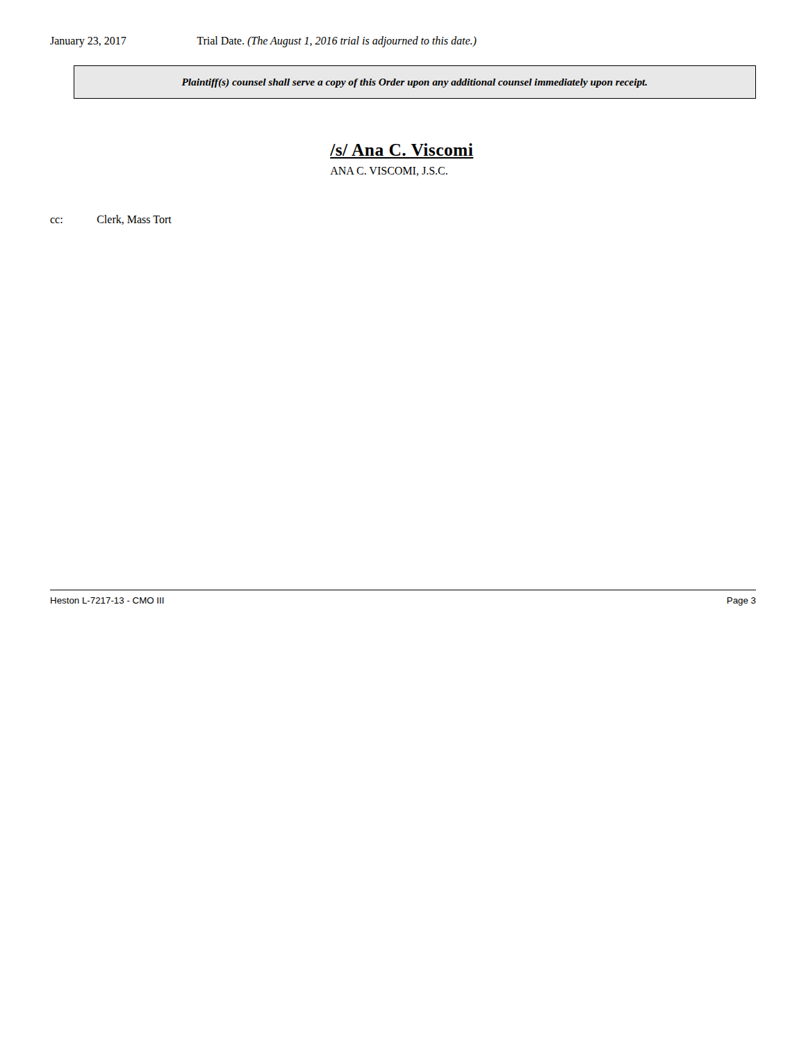January 23, 2017
Trial Date. (The August 1, 2016 trial is adjourned to this date.)
Plaintiff(s) counsel shall serve a copy of this Order upon any additional counsel immediately upon receipt.
/s/ Ana C. Viscomi
ANA C. VISCOMI, J.S.C.
cc:
Clerk, Mass Tort
Heston L-7217-13 - CMO III Page 3